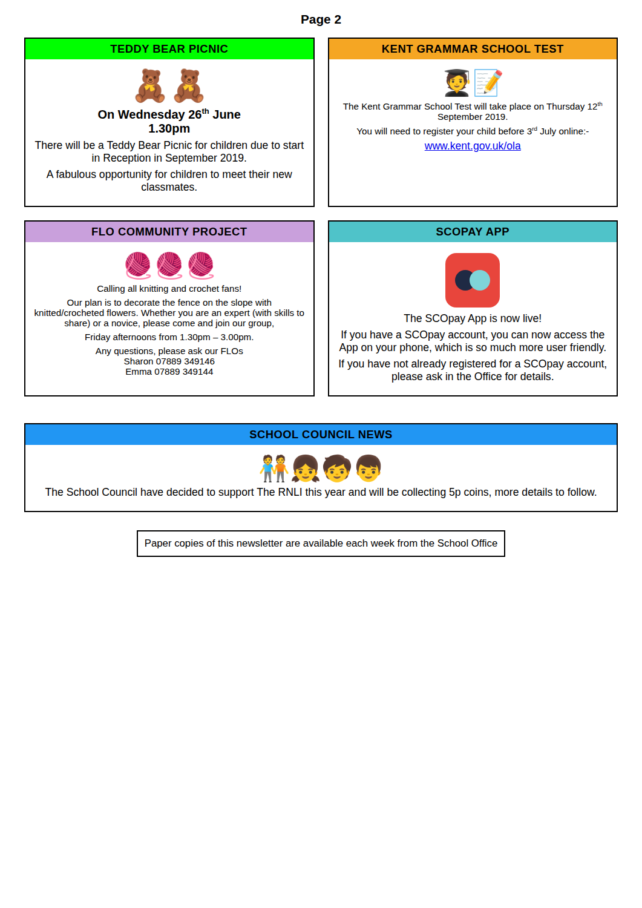Page 2
TEDDY BEAR PICNIC
🧸🧸
On Wednesday 26th June
1.30pm
There will be a Teddy Bear Picnic for children due to start in Reception in September 2019.
A fabulous opportunity for children to meet their new classmates.
KENT GRAMMAR SCHOOL TEST
🧑‍🎓📝
The Kent Grammar School Test will take place on Thursday 12th September 2019.
You will need to register your child before 3rd July online:-
www.kent.gov.uk/ola
FLO COMMUNITY PROJECT
🧶🧶🧶
Calling all knitting and crochet fans!
Our plan is to decorate the fence on the slope with knitted/crocheted flowers. Whether you are an expert (with skills to share) or a novice, please come and join our group,
Friday afternoons from 1.30pm – 3.00pm.
Any questions, please ask our FLOs
Sharon 07889 349146
Emma 07889 349144
SCOPAY APP
The SCOpay App is now live!
If you have a SCOpay account, you can now access the App on your phone, which is so much more user friendly.
If you have not already registered for a SCOpay account, please ask in the Office for details.
SCHOOL COUNCIL NEWS
🧑‍🤝‍🧑👧🧒👦
The School Council have decided to support The RNLI this year and will be collecting 5p coins, more details to follow.
Paper copies of this newsletter are available each week from the School Office